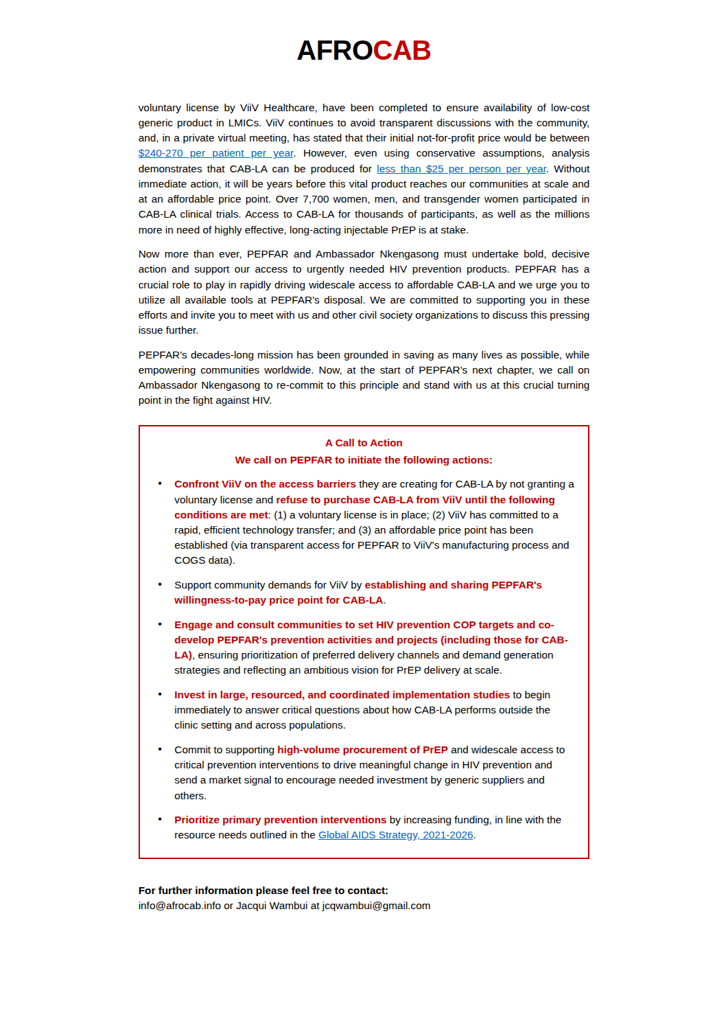AFRO CAB
voluntary license by ViiV Healthcare, have been completed to ensure availability of low-cost generic product in LMICs. ViiV continues to avoid transparent discussions with the community, and, in a private virtual meeting, has stated that their initial not-for-profit price would be between $240-270 per patient per year. However, even using conservative assumptions, analysis demonstrates that CAB-LA can be produced for less than $25 per person per year. Without immediate action, it will be years before this vital product reaches our communities at scale and at an affordable price point. Over 7,700 women, men, and transgender women participated in CAB-LA clinical trials. Access to CAB-LA for thousands of participants, as well as the millions more in need of highly effective, long-acting injectable PrEP is at stake.
Now more than ever, PEPFAR and Ambassador Nkengasong must undertake bold, decisive action and support our access to urgently needed HIV prevention products. PEPFAR has a crucial role to play in rapidly driving widescale access to affordable CAB-LA and we urge you to utilize all available tools at PEPFAR's disposal. We are committed to supporting you in these efforts and invite you to meet with us and other civil society organizations to discuss this pressing issue further.
PEPFAR's decades-long mission has been grounded in saving as many lives as possible, while empowering communities worldwide. Now, at the start of PEPFAR's next chapter, we call on Ambassador Nkengasong to re-commit to this principle and stand with us at this crucial turning point in the fight against HIV.
A Call to Action
We call on PEPFAR to initiate the following actions:
Confront ViiV on the access barriers they are creating for CAB-LA by not granting a voluntary license and refuse to purchase CAB-LA from ViiV until the following conditions are met: (1) a voluntary license is in place; (2) ViiV has committed to a rapid, efficient technology transfer; and (3) an affordable price point has been established (via transparent access for PEPFAR to ViiV's manufacturing process and COGS data).
Support community demands for ViiV by establishing and sharing PEPFAR's willingness-to-pay price point for CAB-LA.
Engage and consult communities to set HIV prevention COP targets and co-develop PEPFAR's prevention activities and projects (including those for CAB-LA), ensuring prioritization of preferred delivery channels and demand generation strategies and reflecting an ambitious vision for PrEP delivery at scale.
Invest in large, resourced, and coordinated implementation studies to begin immediately to answer critical questions about how CAB-LA performs outside the clinic setting and across populations.
Commit to supporting high-volume procurement of PrEP and widescale access to critical prevention interventions to drive meaningful change in HIV prevention and send a market signal to encourage needed investment by generic suppliers and others.
Prioritize primary prevention interventions by increasing funding, in line with the resource needs outlined in the Global AIDS Strategy, 2021-2026.
For further information please feel free to contact:
info@afrocab.info or Jacqui Wambui at jcqwambui@gmail.com